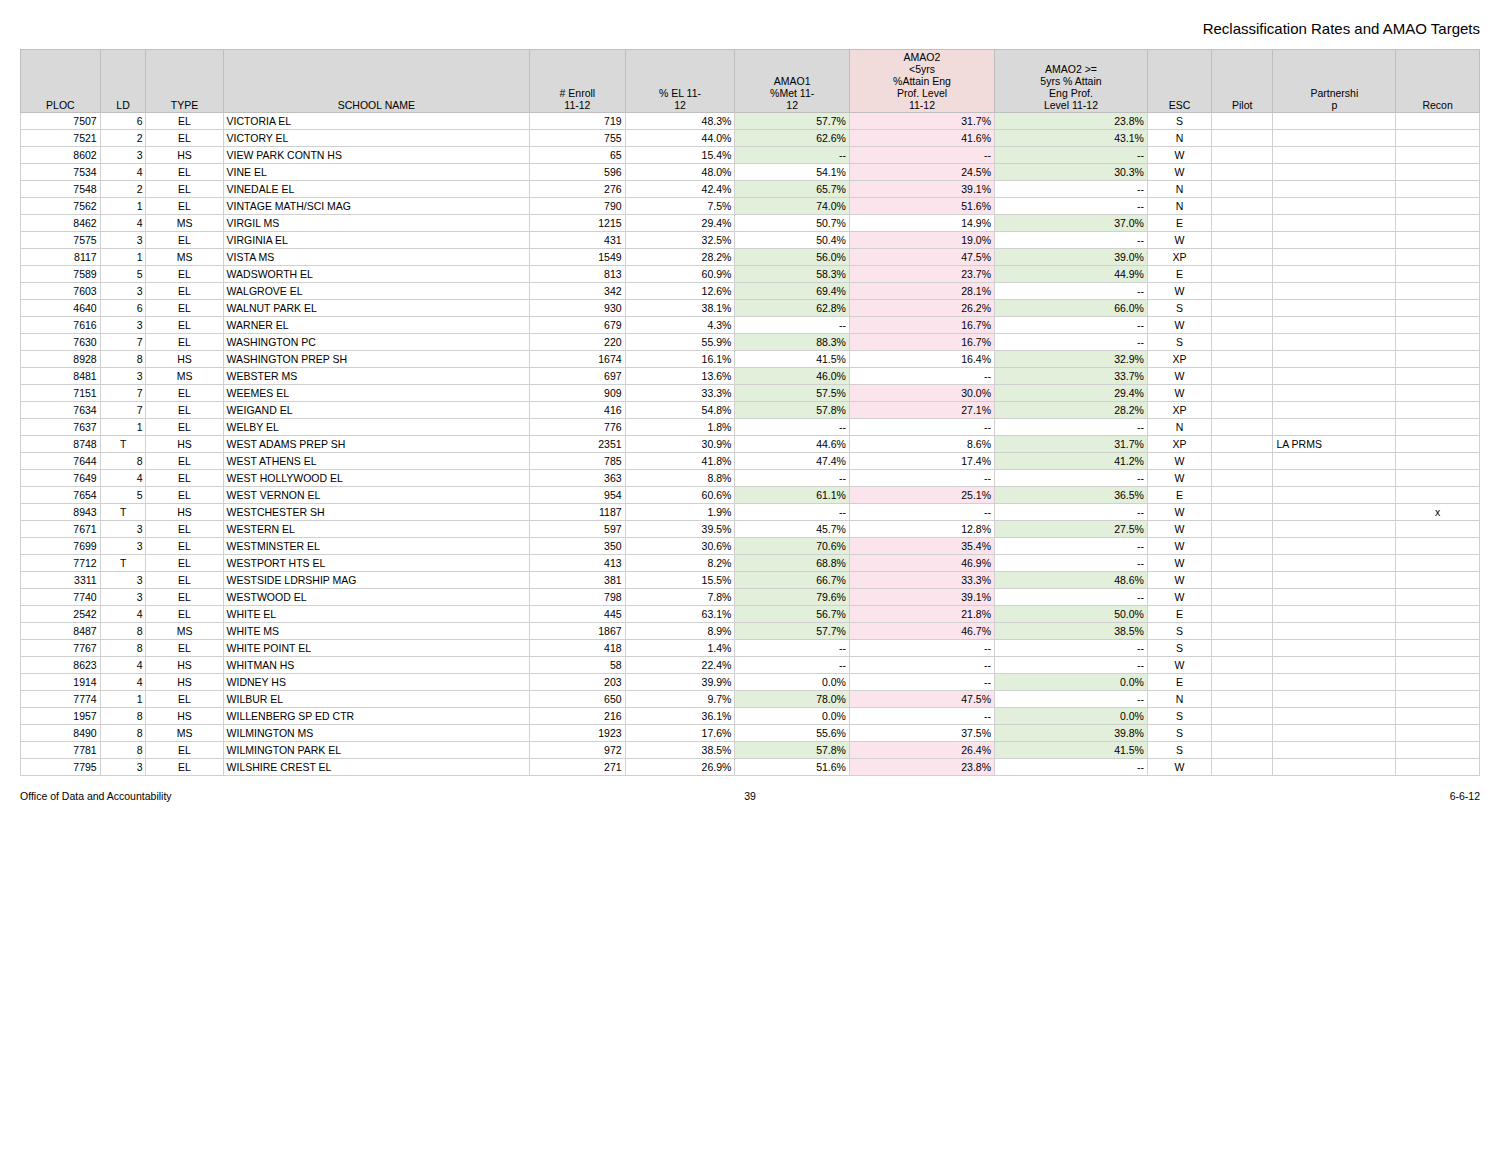Reclassification Rates and AMAO Targets
| PLOC | LD | TYPE | SCHOOL NAME | # Enroll 11-12 | % EL 11- 12 | AMAO1 %Met 11- 12 | AMAO2 <5yrs %Attain Eng Prof. Level 11-12 | AMAO2 >= 5yrs % Attain Eng Prof. Level 11-12 | ESC | Pilot | Partnershi p | Recon |
| --- | --- | --- | --- | --- | --- | --- | --- | --- | --- | --- | --- | --- |
| 7507 | 6 | EL | VICTORIA EL | 719 | 48.3% | 57.7% | 31.7% | 23.8% | S | | | |
| 7521 | 2 | EL | VICTORY EL | 755 | 44.0% | 62.6% | 41.6% | 43.1% | N | | | |
| 8602 | 3 | HS | VIEW PARK CONTN HS | 65 | 15.4% | -- | -- | -- | W | | | |
| 7534 | 4 | EL | VINE EL | 596 | 48.0% | 54.1% | 24.5% | 30.3% | W | | | |
| 7548 | 2 | EL | VINEDALE EL | 276 | 42.4% | 65.7% | 39.1% | -- | N | | | |
| 7562 | 1 | EL | VINTAGE MATH/SCI MAG | 790 | 7.5% | 74.0% | 51.6% | -- | N | | | |
| 8462 | 4 | MS | VIRGIL MS | 1215 | 29.4% | 50.7% | 14.9% | 37.0% | E | | | |
| 7575 | 3 | EL | VIRGINIA EL | 431 | 32.5% | 50.4% | 19.0% | -- | W | | | |
| 8117 | 1 | MS | VISTA MS | 1549 | 28.2% | 56.0% | 47.5% | 39.0% | XP | | | |
| 7589 | 5 | EL | WADSWORTH EL | 813 | 60.9% | 58.3% | 23.7% | 44.9% | E | | | |
| 7603 | 3 | EL | WALGROVE EL | 342 | 12.6% | 69.4% | 28.1% | -- | W | | | |
| 4640 | 6 | EL | WALNUT PARK EL | 930 | 38.1% | 62.8% | 26.2% | 66.0% | S | | | |
| 7616 | 3 | EL | WARNER EL | 679 | 4.3% | -- | 16.7% | -- | W | | | |
| 7630 | 7 | EL | WASHINGTON PC | 220 | 55.9% | 88.3% | 16.7% | -- | S | | | |
| 8928 | 8 | HS | WASHINGTON PREP SH | 1674 | 16.1% | 41.5% | 16.4% | 32.9% | XP | | | |
| 8481 | 3 | MS | WEBSTER MS | 697 | 13.6% | 46.0% | -- | 33.7% | W | | | |
| 7151 | 7 | EL | WEEMES EL | 909 | 33.3% | 57.5% | 30.0% | 29.4% | W | | | |
| 7634 | 7 | EL | WEIGAND EL | 416 | 54.8% | 57.8% | 27.1% | 28.2% | XP | | | |
| 7637 | 1 | EL | WELBY EL | 776 | 1.8% | -- | -- | -- | N | | | |
| 8748 | T | HS | WEST ADAMS PREP SH | 2351 | 30.9% | 44.6% | 8.6% | 31.7% | XP | | LA PRMS | |
| 7644 | 8 | EL | WEST ATHENS EL | 785 | 41.8% | 47.4% | 17.4% | 41.2% | W | | | |
| 7649 | 4 | EL | WEST HOLLYWOOD EL | 363 | 8.8% | -- | -- | -- | W | | | |
| 7654 | 5 | EL | WEST VERNON EL | 954 | 60.6% | 61.1% | 25.1% | 36.5% | E | | | |
| 8943 | T | HS | WESTCHESTER SH | 1187 | 1.9% | -- | -- | -- | W | | | x |
| 7671 | 3 | EL | WESTERN EL | 597 | 39.5% | 45.7% | 12.8% | 27.5% | W | | | |
| 7699 | 3 | EL | WESTMINSTER EL | 350 | 30.6% | 70.6% | 35.4% | -- | W | | | |
| 7712 | T | EL | WESTPORT HTS EL | 413 | 8.2% | 68.8% | 46.9% | -- | W | | | |
| 3311 | 3 | EL | WESTSIDE LDRSHIP MAG | 381 | 15.5% | 66.7% | 33.3% | 48.6% | W | | | |
| 7740 | 3 | EL | WESTWOOD EL | 798 | 7.8% | 79.6% | 39.1% | -- | W | | | |
| 2542 | 4 | EL | WHITE EL | 445 | 63.1% | 56.7% | 21.8% | 50.0% | E | | | |
| 8487 | 8 | MS | WHITE MS | 1867 | 8.9% | 57.7% | 46.7% | 38.5% | S | | | |
| 7767 | 8 | EL | WHITE POINT EL | 418 | 1.4% | -- | -- | -- | S | | | |
| 8623 | 4 | HS | WHITMAN HS | 58 | 22.4% | -- | -- | -- | W | | | |
| 1914 | 4 | HS | WIDNEY HS | 203 | 39.9% | 0.0% | -- | 0.0% | E | | | |
| 7774 | 1 | EL | WILBUR EL | 650 | 9.7% | 78.0% | 47.5% | -- | N | | | |
| 1957 | 8 | HS | WILLENBERG SP ED CTR | 216 | 36.1% | 0.0% | -- | 0.0% | S | | | |
| 8490 | 8 | MS | WILMINGTON MS | 1923 | 17.6% | 55.6% | 37.5% | 39.8% | S | | | |
| 7781 | 8 | EL | WILMINGTON PARK EL | 972 | 38.5% | 57.8% | 26.4% | 41.5% | S | | | |
| 7795 | 3 | EL | WILSHIRE CREST EL | 271 | 26.9% | 51.6% | 23.8% | -- | W | | | |
Office of Data and Accountability
39
6-6-12